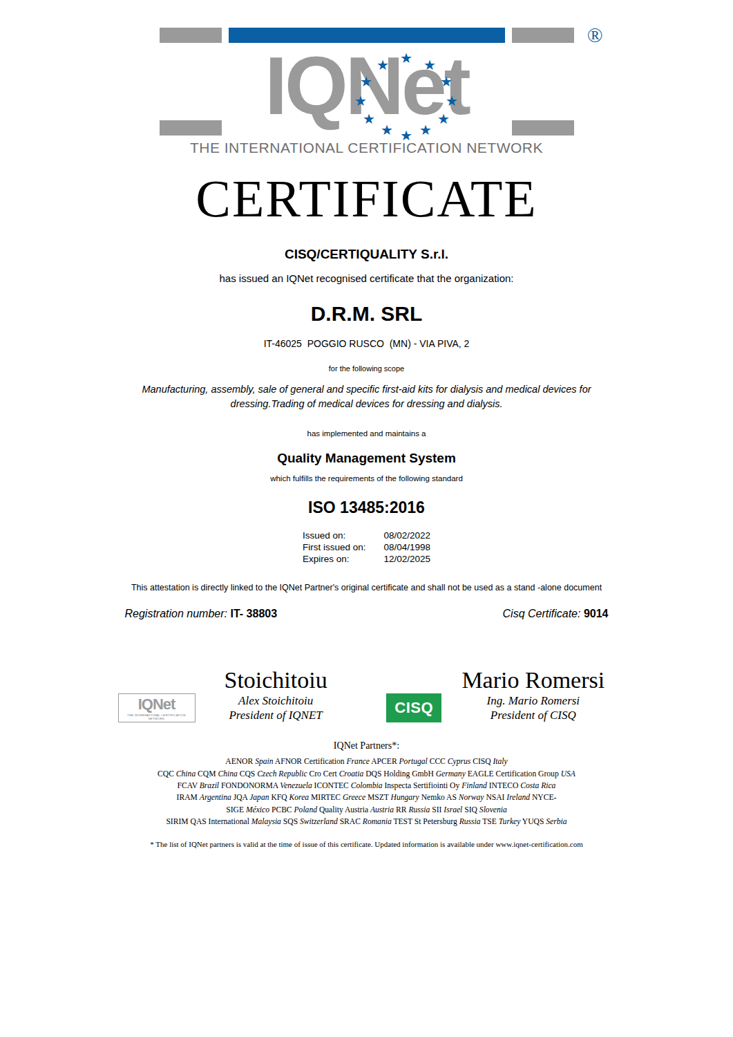®
IQNet
★ ★ ★ ★ ★ ★ ★ ★ ★ ★ ★ ★
THE INTERNATIONAL CERTIFICATION NETWORK
CERTIFICATE
CISQ/CERTIQUALITY S.r.l.
has issued an IQNet recognised certificate that the organization:
D.R.M. SRL
IT-46025 POGGIO RUSCO (MN) - VIA PIVA, 2
for the following scope
Manufacturing, assembly, sale of general and specific first-aid kits for dialysis and medical devices for dressing.Trading of medical devices for dressing and dialysis.
has implemented and maintains a
Quality Management System
which fulfills the requirements of the following standard
ISO 13485:2016
| Issued on: | 08/02/2022 |
| First issued on: | 08/04/1998 |
| Expires on: | 12/02/2025 |
This attestation is directly linked to the IQNet Partner's original certificate and shall not be used as a stand -alone document
Registration number: IT- 38803
Cisq Certificate: 9014
IQNet
THE INTERNATIONAL CERTIFICATION NETWORK
Stoichitoiu
Alex Stoichitoiu
President of IQNET
CISQ
Mario Romersi
Ing. Mario Romersi
President of CISQ
IQNet Partners*:
AENOR Spain AFNOR Certification France APCER Portugal CCC Cyprus CISQ Italy
CQC China CQM China CQS Czech Republic Cro Cert Croatia DQS Holding GmbH Germany EAGLE Certification Group USA
FCAV Brazil FONDONORMA Venezuela ICONTEC Colombia Inspecta Sertifiointi Oy Finland INTECO Costa Rica
IRAM Argentina JQA Japan KFQ Korea MIRTEC Greece MSZT Hungary Nemko AS Norway NSAI Ireland NYCE-
SIGE México PCBC Poland Quality Austria Austria RR Russia SII Israel SIQ Slovenia
SIRIM QAS International Malaysia SQS Switzerland SRAC Romania TEST St Petersburg Russia TSE Turkey YUQS Serbia
* The list of IQNet partners is valid at the time of issue of this certificate. Updated information is available under www.iqnet-certification.com